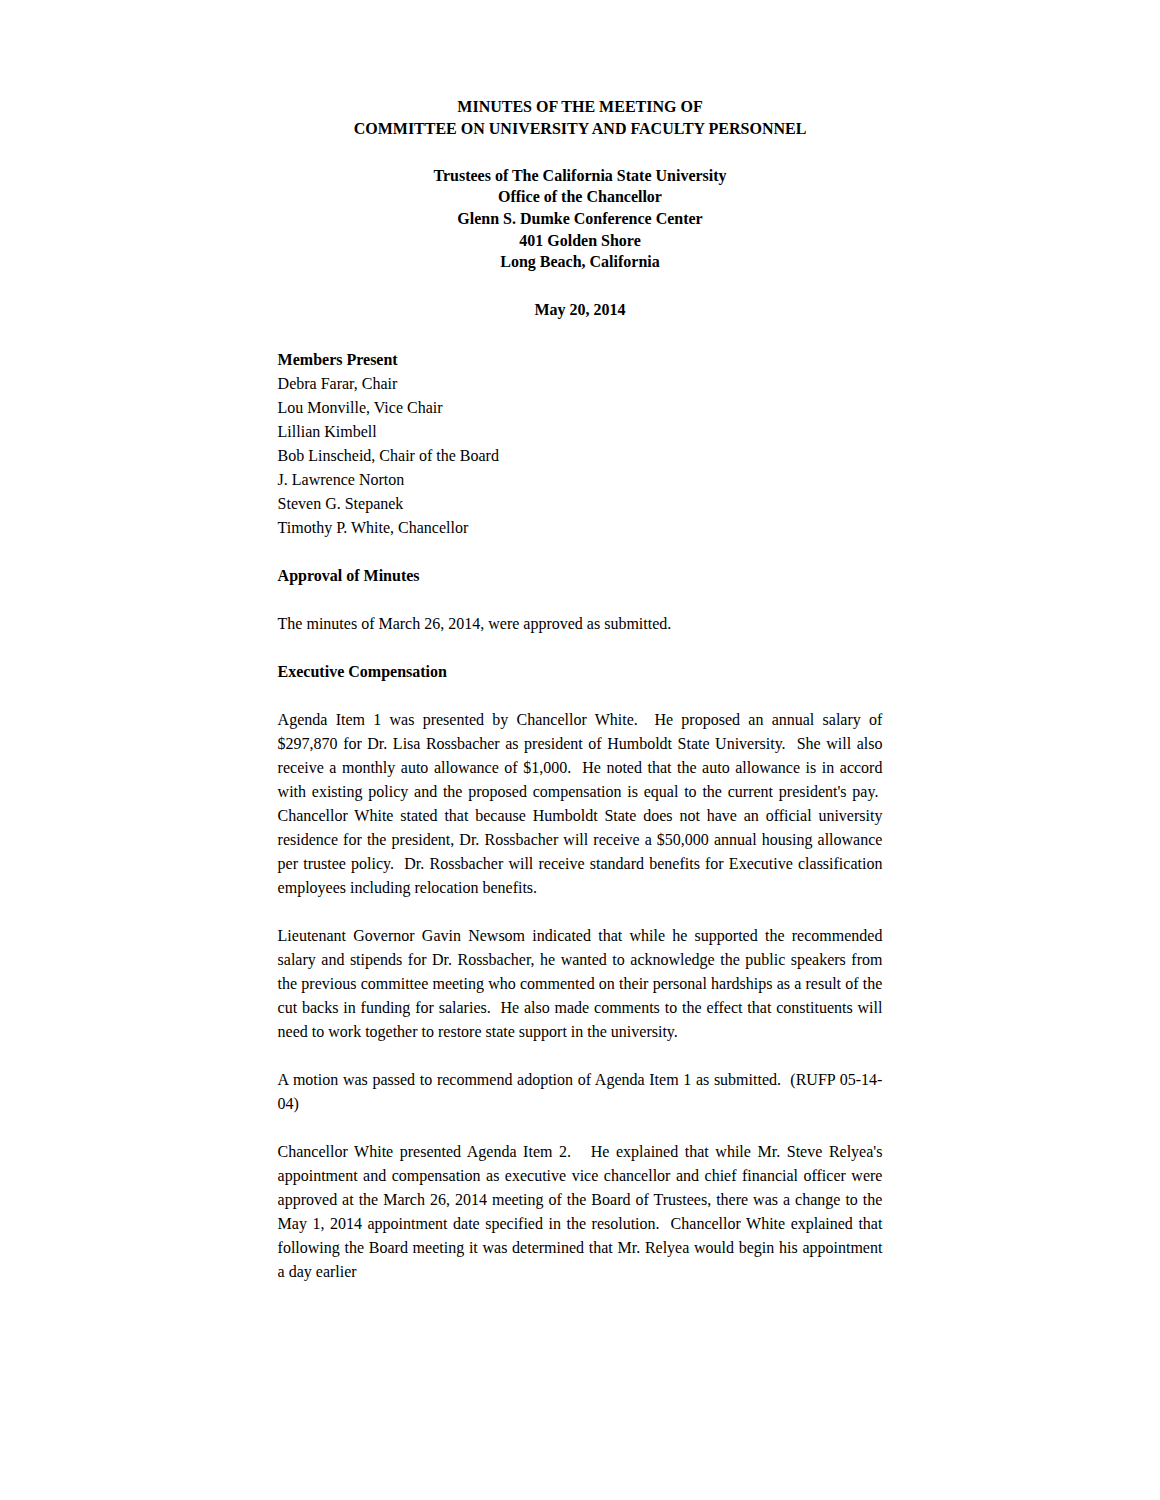MINUTES OF THE MEETING OF
COMMITTEE ON UNIVERSITY AND FACULTY PERSONNEL
Trustees of The California State University
Office of the Chancellor
Glenn S. Dumke Conference Center
401 Golden Shore
Long Beach, California
May 20, 2014
Members Present
Debra Farar, Chair
Lou Monville, Vice Chair
Lillian Kimbell
Bob Linscheid, Chair of the Board
J. Lawrence Norton
Steven G. Stepanek
Timothy P. White, Chancellor
Approval of Minutes
The minutes of March 26, 2014, were approved as submitted.
Executive Compensation
Agenda Item 1 was presented by Chancellor White. He proposed an annual salary of $297,870 for Dr. Lisa Rossbacher as president of Humboldt State University. She will also receive a monthly auto allowance of $1,000. He noted that the auto allowance is in accord with existing policy and the proposed compensation is equal to the current president's pay. Chancellor White stated that because Humboldt State does not have an official university residence for the president, Dr. Rossbacher will receive a $50,000 annual housing allowance per trustee policy. Dr. Rossbacher will receive standard benefits for Executive classification employees including relocation benefits.
Lieutenant Governor Gavin Newsom indicated that while he supported the recommended salary and stipends for Dr. Rossbacher, he wanted to acknowledge the public speakers from the previous committee meeting who commented on their personal hardships as a result of the cut backs in funding for salaries. He also made comments to the effect that constituents will need to work together to restore state support in the university.
A motion was passed to recommend adoption of Agenda Item 1 as submitted. (RUFP 05-14-04)
Chancellor White presented Agenda Item 2. He explained that while Mr. Steve Relyea's appointment and compensation as executive vice chancellor and chief financial officer were approved at the March 26, 2014 meeting of the Board of Trustees, there was a change to the May 1, 2014 appointment date specified in the resolution. Chancellor White explained that following the Board meeting it was determined that Mr. Relyea would begin his appointment a day earlier